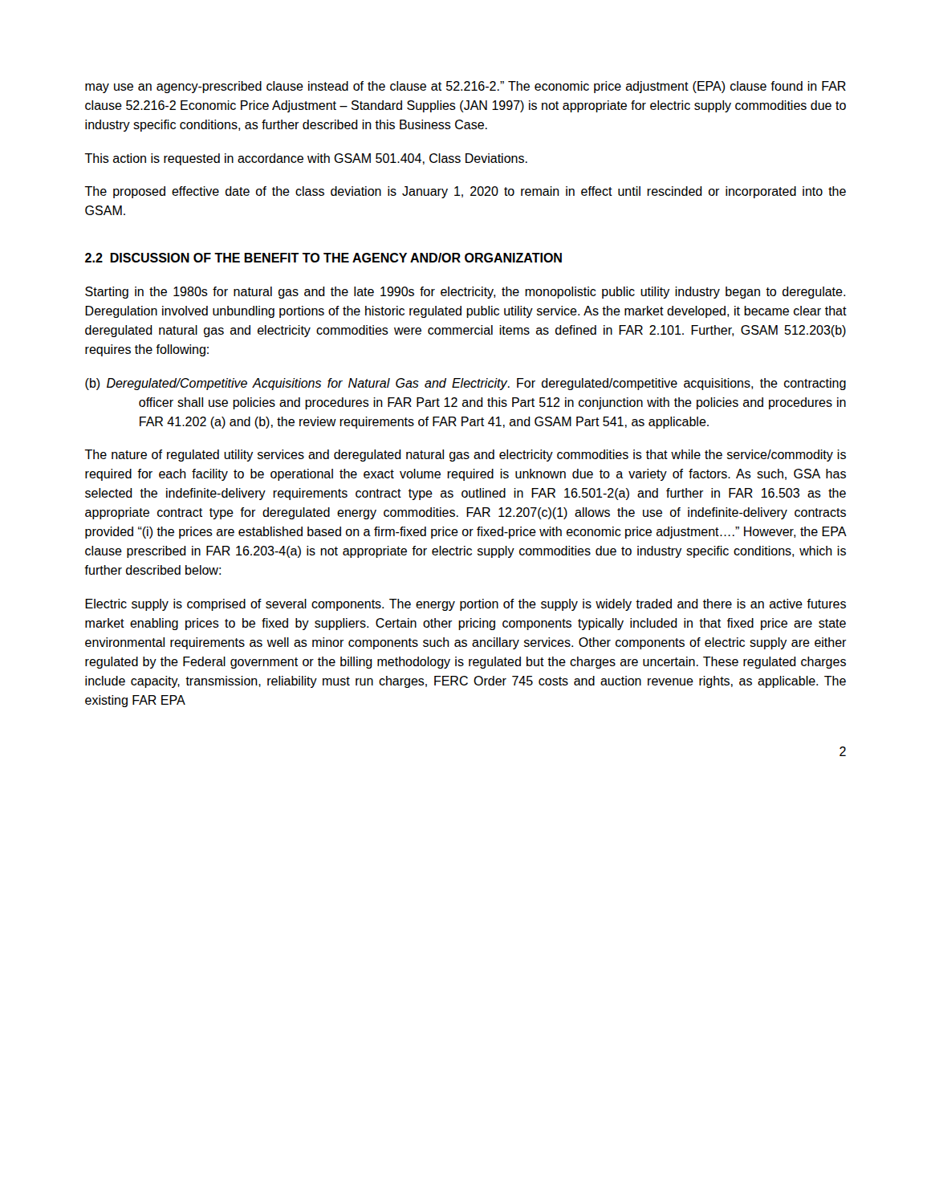may use an agency-prescribed clause instead of the clause at 52.216-2.” The economic price adjustment (EPA) clause found in FAR clause 52.216-2 Economic Price Adjustment – Standard Supplies (JAN 1997) is not appropriate for electric supply commodities due to industry specific conditions, as further described in this Business Case.
This action is requested in accordance with GSAM 501.404, Class Deviations.
The proposed effective date of the class deviation is January 1, 2020 to remain in effect until rescinded or incorporated into the GSAM.
2.2 DISCUSSION OF THE BENEFIT TO THE AGENCY AND/OR ORGANIZATION
Starting in the 1980s for natural gas and the late 1990s for electricity, the monopolistic public utility industry began to deregulate. Deregulation involved unbundling portions of the historic regulated public utility service. As the market developed, it became clear that deregulated natural gas and electricity commodities were commercial items as defined in FAR 2.101. Further, GSAM 512.203(b) requires the following:
(b) Deregulated/Competitive Acquisitions for Natural Gas and Electricity. For deregulated/competitive acquisitions, the contracting officer shall use policies and procedures in FAR Part 12 and this Part 512 in conjunction with the policies and procedures in FAR 41.202 (a) and (b), the review requirements of FAR Part 41, and GSAM Part 541, as applicable.
The nature of regulated utility services and deregulated natural gas and electricity commodities is that while the service/commodity is required for each facility to be operational the exact volume required is unknown due to a variety of factors. As such, GSA has selected the indefinite-delivery requirements contract type as outlined in FAR 16.501-2(a) and further in FAR 16.503 as the appropriate contract type for deregulated energy commodities. FAR 12.207(c)(1) allows the use of indefinite-delivery contracts provided “(i) the prices are established based on a firm-fixed price or fixed-price with economic price adjustment….” However, the EPA clause prescribed in FAR 16.203-4(a) is not appropriate for electric supply commodities due to industry specific conditions, which is further described below:
Electric supply is comprised of several components. The energy portion of the supply is widely traded and there is an active futures market enabling prices to be fixed by suppliers. Certain other pricing components typically included in that fixed price are state environmental requirements as well as minor components such as ancillary services. Other components of electric supply are either regulated by the Federal government or the billing methodology is regulated but the charges are uncertain. These regulated charges include capacity, transmission, reliability must run charges, FERC Order 745 costs and auction revenue rights, as applicable. The existing FAR EPA
2